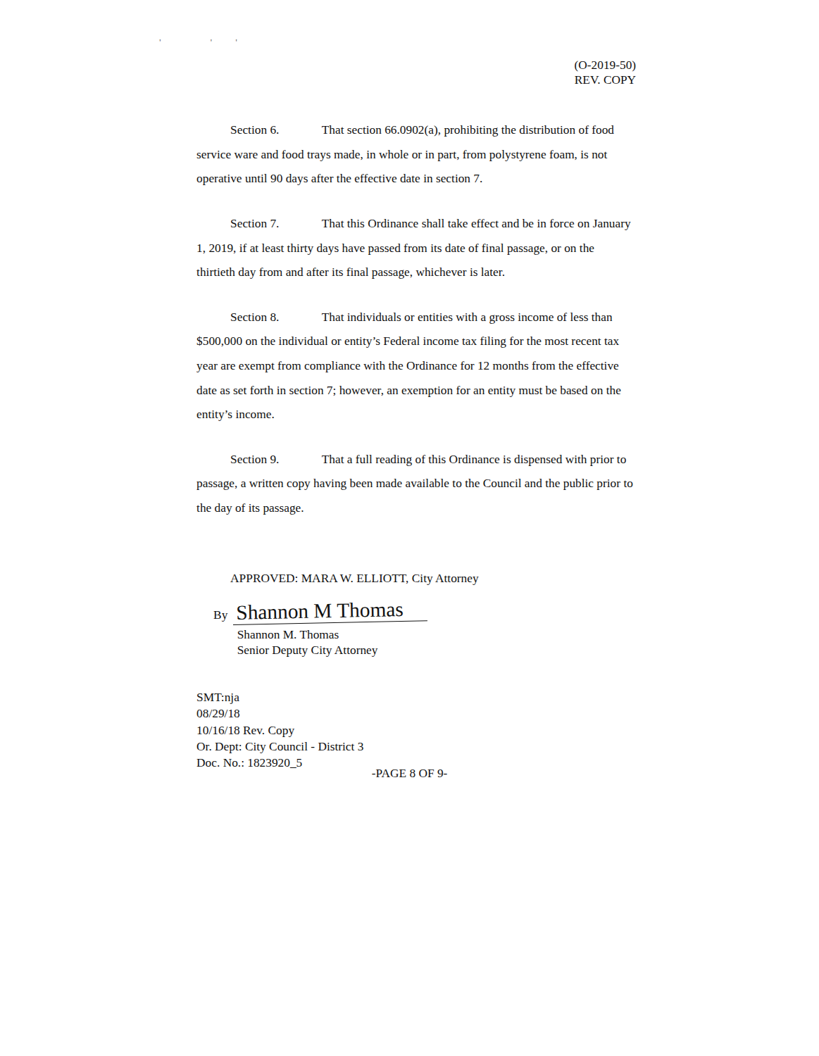' ''
(O-2019-50)
REV. COPY
Section 6. That section 66.0902(a), prohibiting the distribution of food service ware and food trays made, in whole or in part, from polystyrene foam, is not operative until 90 days after the effective date in section 7.
Section 7. That this Ordinance shall take effect and be in force on January 1, 2019, if at least thirty days have passed from its date of final passage, or on the thirtieth day from and after its final passage, whichever is later.
Section 8. That individuals or entities with a gross income of less than $500,000 on the individual or entity’s Federal income tax filing for the most recent tax year are exempt from compliance with the Ordinance for 12 months from the effective date as set forth in section 7; however, an exemption for an entity must be based on the entity’s income.
Section 9. That a full reading of this Ordinance is dispensed with prior to passage, a written copy having been made available to the Council and the public prior to the day of its passage.
APPROVED: MARA W. ELLIOTT, City Attorney
By Shannon M Thomas
Shannon M. Thomas
Senior Deputy City Attorney
SMT:nja
08/29/18
10/16/18 Rev. Copy
Or. Dept: City Council - District 3
Doc. No.: 1823920_5
-PAGE 8 OF 9-